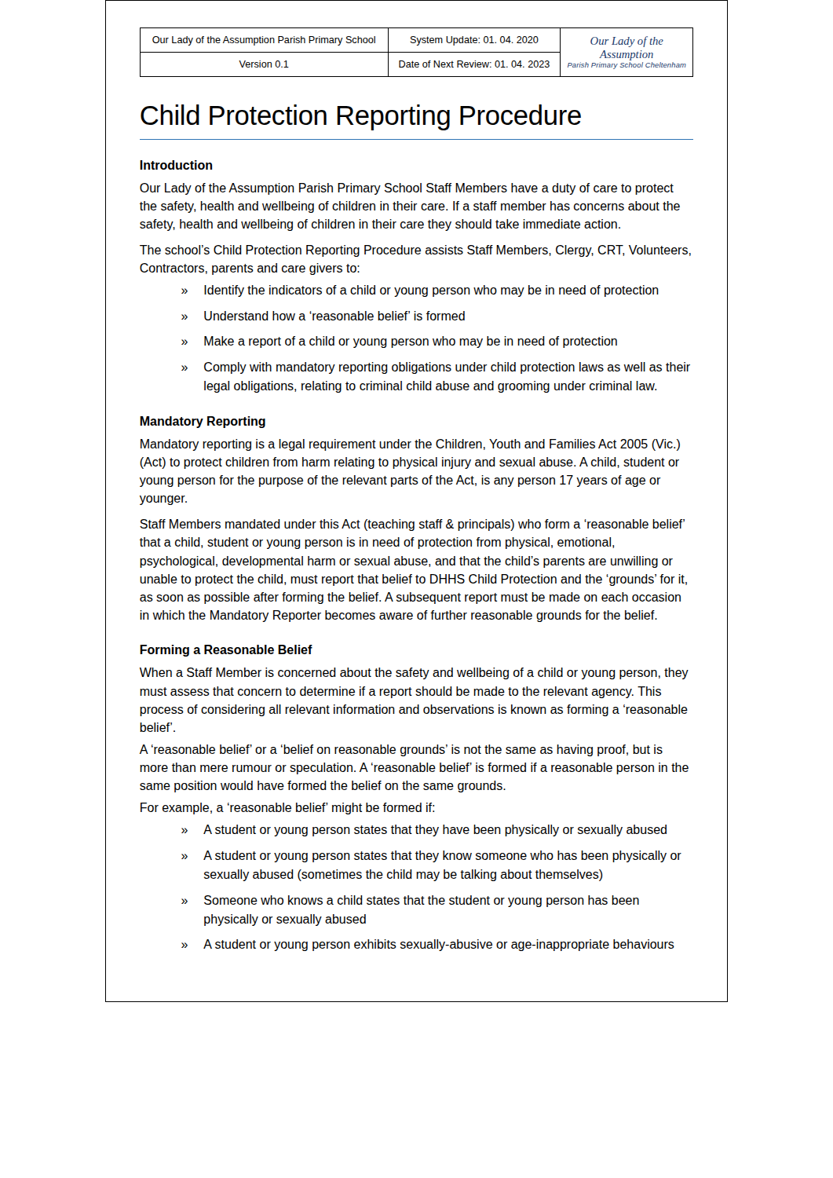| Our Lady of the Assumption Parish Primary School | System Update: 01. 04. 2020 | Our Lady of the Assumption Parish Primary School Cheltenham |
| Version 0.1 | Date of Next Review: 01. 04. 2023 |
Child Protection Reporting Procedure
Introduction
Our Lady of the Assumption Parish Primary School Staff Members have a duty of care to protect the safety, health and wellbeing of children in their care. If a staff member has concerns about the safety, health and wellbeing of children in their care they should take immediate action.
The school’s Child Protection Reporting Procedure assists Staff Members, Clergy, CRT, Volunteers, Contractors, parents and care givers to:
Identify the indicators of a child or young person who may be in need of protection
Understand how a ‘reasonable belief’ is formed
Make a report of a child or young person who may be in need of protection
Comply with mandatory reporting obligations under child protection laws as well as their legal obligations, relating to criminal child abuse and grooming under criminal law.
Mandatory Reporting
Mandatory reporting is a legal requirement under the Children, Youth and Families Act 2005 (Vic.) (Act) to protect children from harm relating to physical injury and sexual abuse. A child, student or young person for the purpose of the relevant parts of the Act, is any person 17 years of age or younger.
Staff Members mandated under this Act (teaching staff & principals) who form a ‘reasonable belief’ that a child, student or young person is in need of protection from physical, emotional, psychological, developmental harm or sexual abuse, and that the child’s parents are unwilling or unable to protect the child, must report that belief to DHHS Child Protection and the ‘grounds’ for it, as soon as possible after forming the belief. A subsequent report must be made on each occasion in which the Mandatory Reporter becomes aware of further reasonable grounds for the belief.
Forming a Reasonable Belief
When a Staff Member is concerned about the safety and wellbeing of a child or young person, they must assess that concern to determine if a report should be made to the relevant agency. This process of considering all relevant information and observations is known as forming a ‘reasonable belief’.
A ‘reasonable belief’ or a ‘belief on reasonable grounds’ is not the same as having proof, but is more than mere rumour or speculation. A ‘reasonable belief’ is formed if a reasonable person in the same position would have formed the belief on the same grounds.
For example, a ‘reasonable belief’ might be formed if:
A student or young person states that they have been physically or sexually abused
A student or young person states that they know someone who has been physically or sexually abused (sometimes the child may be talking about themselves)
Someone who knows a child states that the student or young person has been physically or sexually abused
A student or young person exhibits sexually-abusive or age-inappropriate behaviours